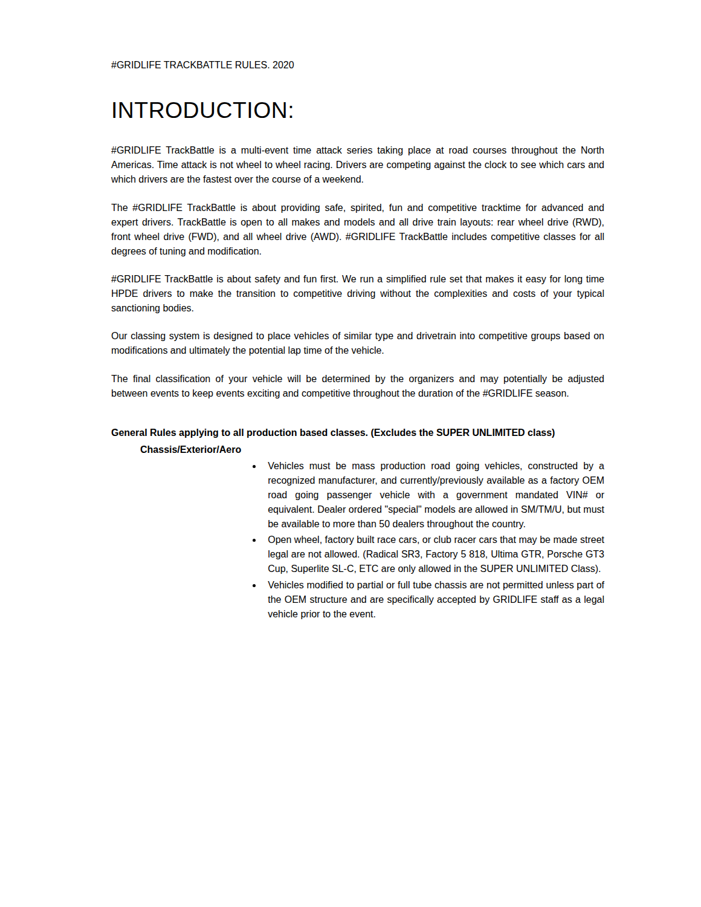#GRIDLIFE TRACKBATTLE RULES. 2020
INTRODUCTION:
#GRIDLIFE TrackBattle is a multi-event time attack series taking place at road courses throughout the North Americas. Time attack is not wheel to wheel racing. Drivers are competing against the clock to see which cars and which drivers are the fastest over the course of a weekend.
The #GRIDLIFE TrackBattle is about providing safe, spirited, fun and competitive tracktime for advanced and expert drivers. TrackBattle is open to all makes and models and all drive train layouts: rear wheel drive (RWD), front wheel drive (FWD), and all wheel drive (AWD). #GRIDLIFE TrackBattle includes competitive classes for all degrees of tuning and modification.
#GRIDLIFE TrackBattle is about safety and fun first. We run a simplified rule set that makes it easy for long time HPDE drivers to make the transition to competitive driving without the complexities and costs of your typical sanctioning bodies.
Our classing system is designed to place vehicles of similar type and drivetrain into competitive groups based on modifications and ultimately the potential lap time of the vehicle.
The final classification of your vehicle will be determined by the organizers and may potentially be adjusted between events to keep events exciting and competitive throughout the duration of the #GRIDLIFE season.
General Rules applying to all production based classes. (Excludes the SUPER UNLIMITED class)
Chassis/Exterior/Aero
Vehicles must be mass production road going vehicles, constructed by a recognized manufacturer, and currently/previously available as a factory OEM road going passenger vehicle with a government mandated VIN# or equivalent. Dealer ordered "special" models are allowed in SM/TM/U, but must be available to more than 50 dealers throughout the country.
Open wheel, factory built race cars, or club racer cars that may be made street legal are not allowed. (Radical SR3, Factory 5 818, Ultima GTR, Porsche GT3 Cup, Superlite SL-C, ETC are only allowed in the SUPER UNLIMITED Class).
Vehicles modified to partial or full tube chassis are not permitted unless part of the OEM structure and are specifically accepted by GRIDLIFE staff as a legal vehicle prior to the event.